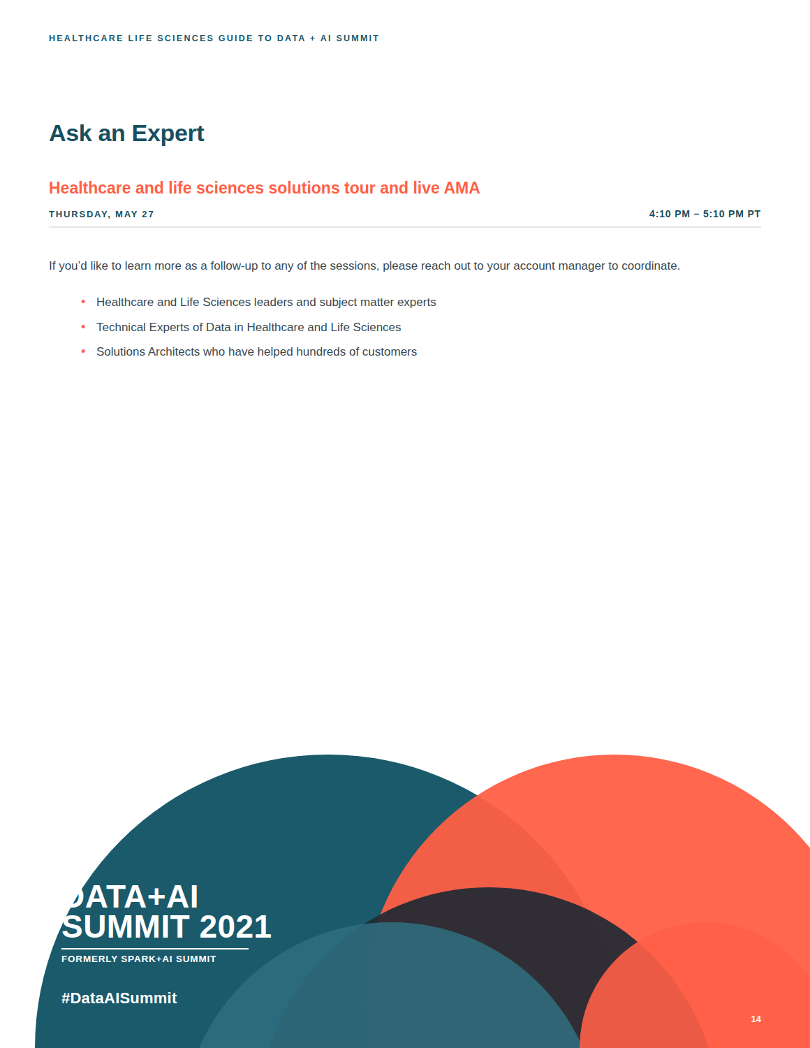Healthcare Life Sciences Guide to Data + AI Summit
Ask an Expert
Healthcare and life sciences solutions tour and live AMA
Thursday, May 27 4:10 PM – 5:10 PM PT
If you’d like to learn more as a follow-up to any of the sessions, please reach out to your account manager to coordinate.
Healthcare and Life Sciences leaders and subject matter experts
Technical Experts of Data in Healthcare and Life Sciences
Solutions Architects who have helped hundreds of customers
DATA+AI
SUMMIT 2021
FORMERLY SPARK+AI SUMMIT
#DataAISummit
14